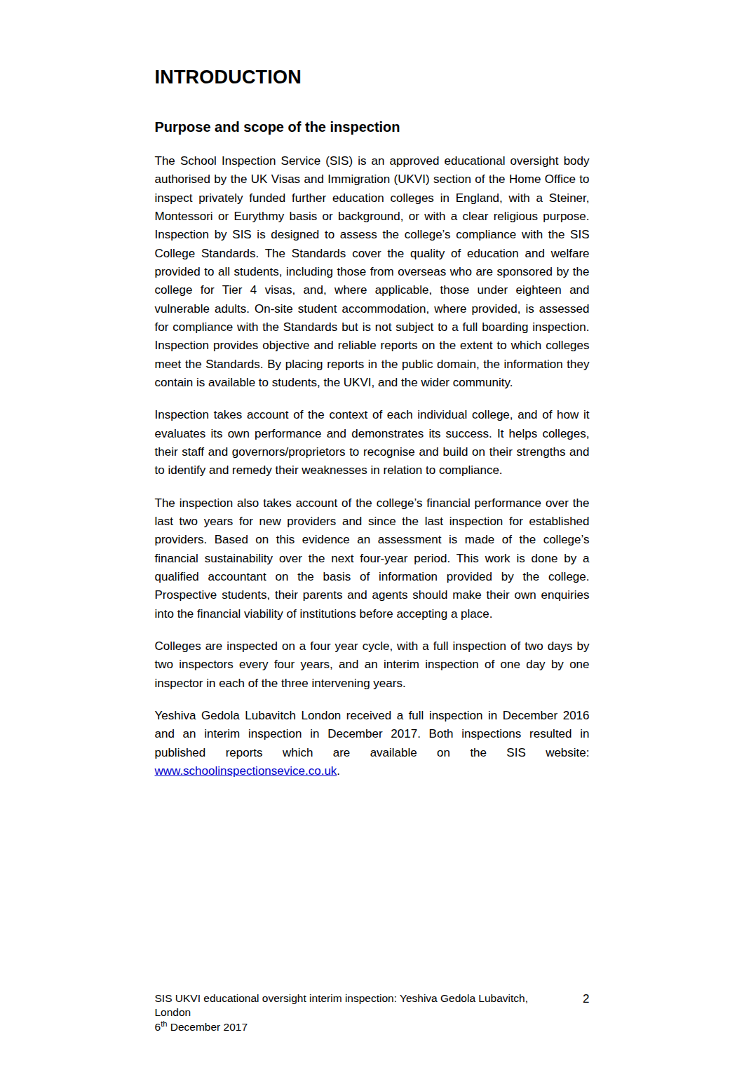INTRODUCTION
Purpose and scope of the inspection
The School Inspection Service (SIS) is an approved educational oversight body authorised by the UK Visas and Immigration (UKVI) section of the Home Office to inspect privately funded further education colleges in England, with a Steiner, Montessori or Eurythmy basis or background, or with a clear religious purpose. Inspection by SIS is designed to assess the college’s compliance with the SIS College Standards. The Standards cover the quality of education and welfare provided to all students, including those from overseas who are sponsored by the college for Tier 4 visas, and, where applicable, those under eighteen and vulnerable adults. On-site student accommodation, where provided, is assessed for compliance with the Standards but is not subject to a full boarding inspection. Inspection provides objective and reliable reports on the extent to which colleges meet the Standards. By placing reports in the public domain, the information they contain is available to students, the UKVI, and the wider community.
Inspection takes account of the context of each individual college, and of how it evaluates its own performance and demonstrates its success. It helps colleges, their staff and governors/proprietors to recognise and build on their strengths and to identify and remedy their weaknesses in relation to compliance.
The inspection also takes account of the college’s financial performance over the last two years for new providers and since the last inspection for established providers. Based on this evidence an assessment is made of the college’s financial sustainability over the next four-year period. This work is done by a qualified accountant on the basis of information provided by the college. Prospective students, their parents and agents should make their own enquiries into the financial viability of institutions before accepting a place.
Colleges are inspected on a four year cycle, with a full inspection of two days by two inspectors every four years, and an interim inspection of one day by one inspector in each of the three intervening years.
Yeshiva Gedola Lubavitch London received a full inspection in December 2016 and an interim inspection in December 2017. Both inspections resulted in published reports which are available on the SIS website: www.schoolinspectionsevice.co.uk.
SIS UKVI educational oversight interim inspection: Yeshiva Gedola Lubavitch, London
6th December 2017
2